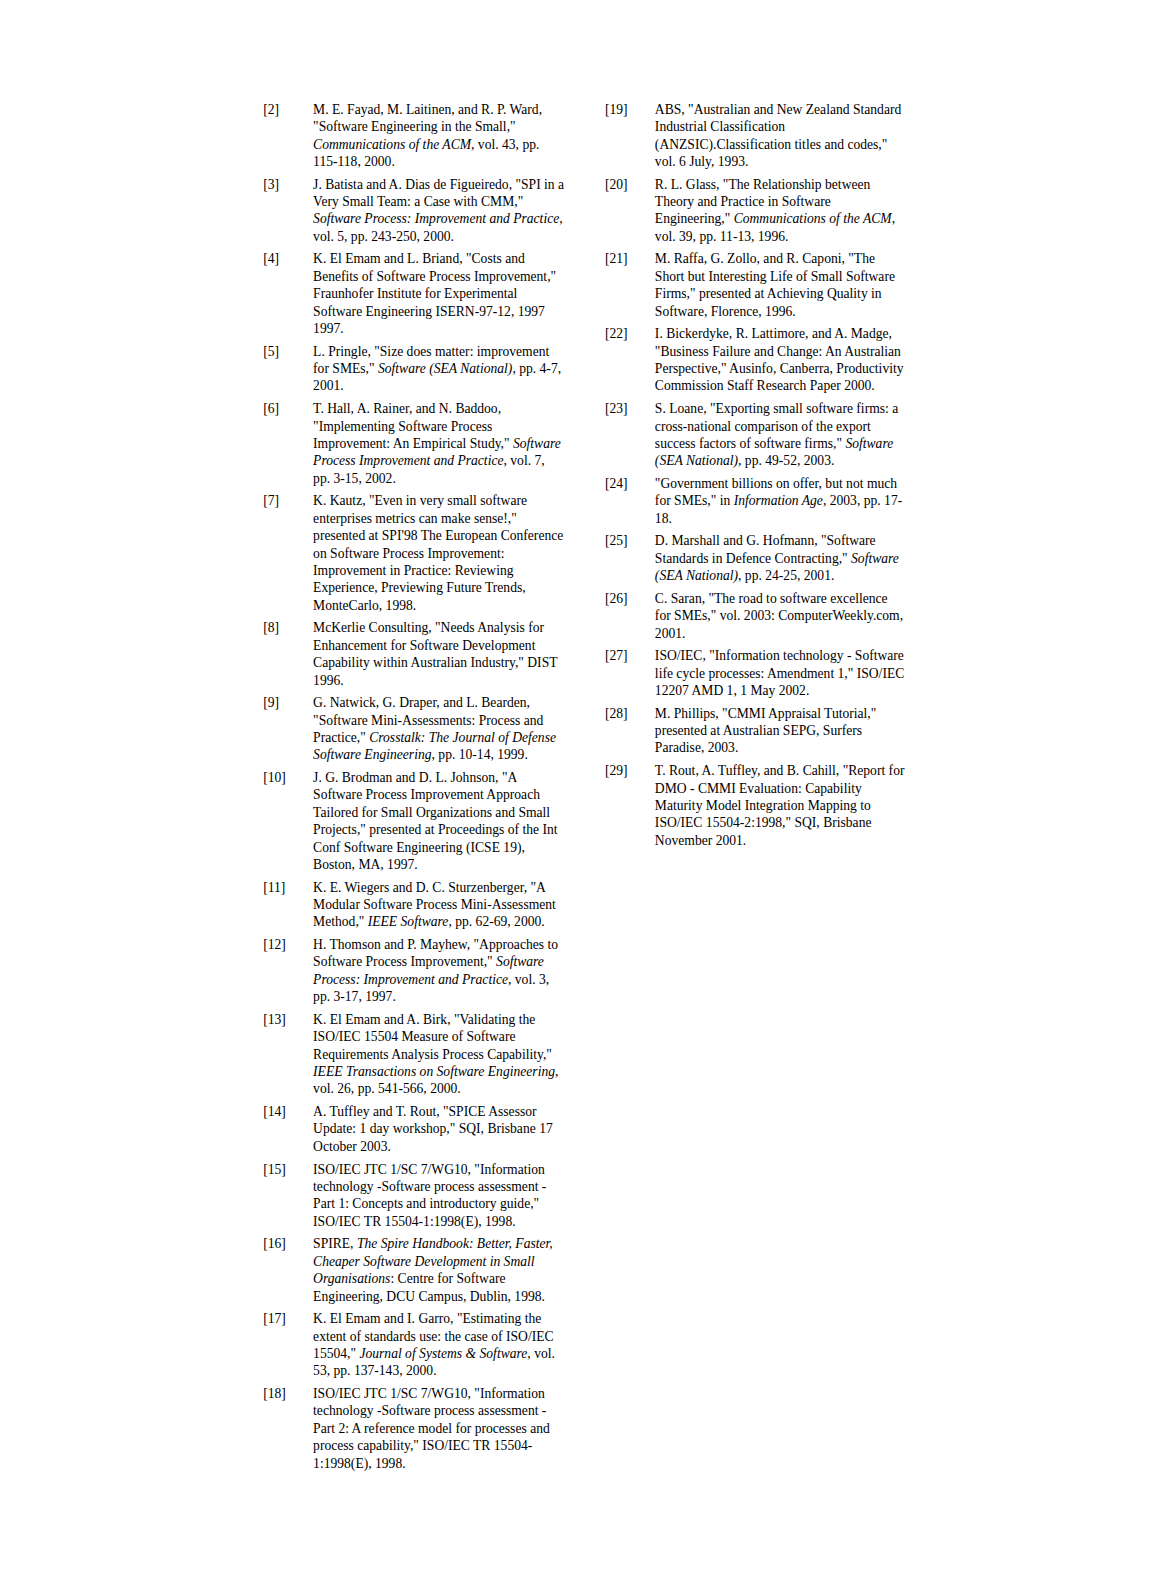[2]
M. E. Fayad, M. Laitinen, and R. P. Ward, "Software Engineering in the Small," Communications of the ACM, vol. 43, pp. 115-118, 2000.
[3]
J. Batista and A. Dias de Figueiredo, "SPI in a Very Small Team: a Case with CMM," Software Process: Improvement and Practice, vol. 5, pp. 243-250, 2000.
[4]
K. El Emam and L. Briand, "Costs and Benefits of Software Process Improvement," Fraunhofer Institute for Experimental Software Engineering ISERN-97-12, 1997 1997.
[5]
L. Pringle, "Size does matter: improvement for SMEs," Software (SEA National), pp. 4-7, 2001.
[6]
T. Hall, A. Rainer, and N. Baddoo, "Implementing Software Process Improvement: An Empirical Study," Software Process Improvement and Practice, vol. 7, pp. 3-15, 2002.
[7]
K. Kautz, "Even in very small software enterprises metrics can make sense!," presented at SPI'98 The European Conference on Software Process Improvement: Improvement in Practice: Reviewing Experience, Previewing Future Trends, MonteCarlo, 1998.
[8]
McKerlie Consulting, "Needs Analysis for Enhancement for Software Development Capability within Australian Industry," DIST 1996.
[9]
G. Natwick, G. Draper, and L. Bearden, "Software Mini-Assessments: Process and Practice," Crosstalk: The Journal of Defense Software Engineering, pp. 10-14, 1999.
[10]
J. G. Brodman and D. L. Johnson, "A Software Process Improvement Approach Tailored for Small Organizations and Small Projects," presented at Proceedings of the Int Conf Software Engineering (ICSE 19), Boston, MA, 1997.
[11]
K. E. Wiegers and D. C. Sturzenberger, "A Modular Software Process Mini-Assessment Method," IEEE Software, pp. 62-69, 2000.
[12]
H. Thomson and P. Mayhew, "Approaches to Software Process Improvement," Software Process: Improvement and Practice, vol. 3, pp. 3-17, 1997.
[13]
K. El Emam and A. Birk, "Validating the ISO/IEC 15504 Measure of Software Requirements Analysis Process Capability," IEEE Transactions on Software Engineering, vol. 26, pp. 541-566, 2000.
[14]
A. Tuffley and T. Rout, "SPICE Assessor Update: 1 day workshop," SQI, Brisbane 17 October 2003.
[15]
ISO/IEC JTC 1/SC 7/WG10, "Information technology -Software process assessment - Part 1: Concepts and introductory guide," ISO/IEC TR 15504-1:1998(E), 1998.
[16]
SPIRE, The Spire Handbook: Better, Faster, Cheaper Software Development in Small Organisations: Centre for Software Engineering, DCU Campus, Dublin, 1998.
[17]
K. El Emam and I. Garro, "Estimating the extent of standards use: the case of ISO/IEC 15504," Journal of Systems & Software, vol. 53, pp. 137-143, 2000.
[18]
ISO/IEC JTC 1/SC 7/WG10, "Information technology -Software process assessment - Part 2: A reference model for processes and process capability," ISO/IEC TR 15504-1:1998(E), 1998.
[19]
ABS, "Australian and New Zealand Standard Industrial Classification (ANZSIC).Classification titles and codes," vol. 6 July, 1993.
[20]
R. L. Glass, "The Relationship between Theory and Practice in Software Engineering," Communications of the ACM, vol. 39, pp. 11-13, 1996.
[21]
M. Raffa, G. Zollo, and R. Caponi, "The Short but Interesting Life of Small Software Firms," presented at Achieving Quality in Software, Florence, 1996.
[22]
I. Bickerdyke, R. Lattimore, and A. Madge, "Business Failure and Change: An Australian Perspective," Ausinfo, Canberra, Productivity Commission Staff Research Paper 2000.
[23]
S. Loane, "Exporting small software firms: a cross-national comparison of the export success factors of software firms," Software (SEA National), pp. 49-52, 2003.
[24]
"Government billions on offer, but not much for SMEs," in Information Age, 2003, pp. 17-18.
[25]
D. Marshall and G. Hofmann, "Software Standards in Defence Contracting," Software (SEA National), pp. 24-25, 2001.
[26]
C. Saran, "The road to software excellence for SMEs," vol. 2003: ComputerWeekly.com, 2001.
[27]
ISO/IEC, "Information technology - Software life cycle processes: Amendment 1," ISO/IEC 12207 AMD 1, 1 May 2002.
[28]
M. Phillips, "CMMI Appraisal Tutorial," presented at Australian SEPG, Surfers Paradise, 2003.
[29]
T. Rout, A. Tuffley, and B. Cahill, "Report for DMO - CMMI Evaluation: Capability Maturity Model Integration Mapping to ISO/IEC 15504-2:1998," SQI, Brisbane November 2001.